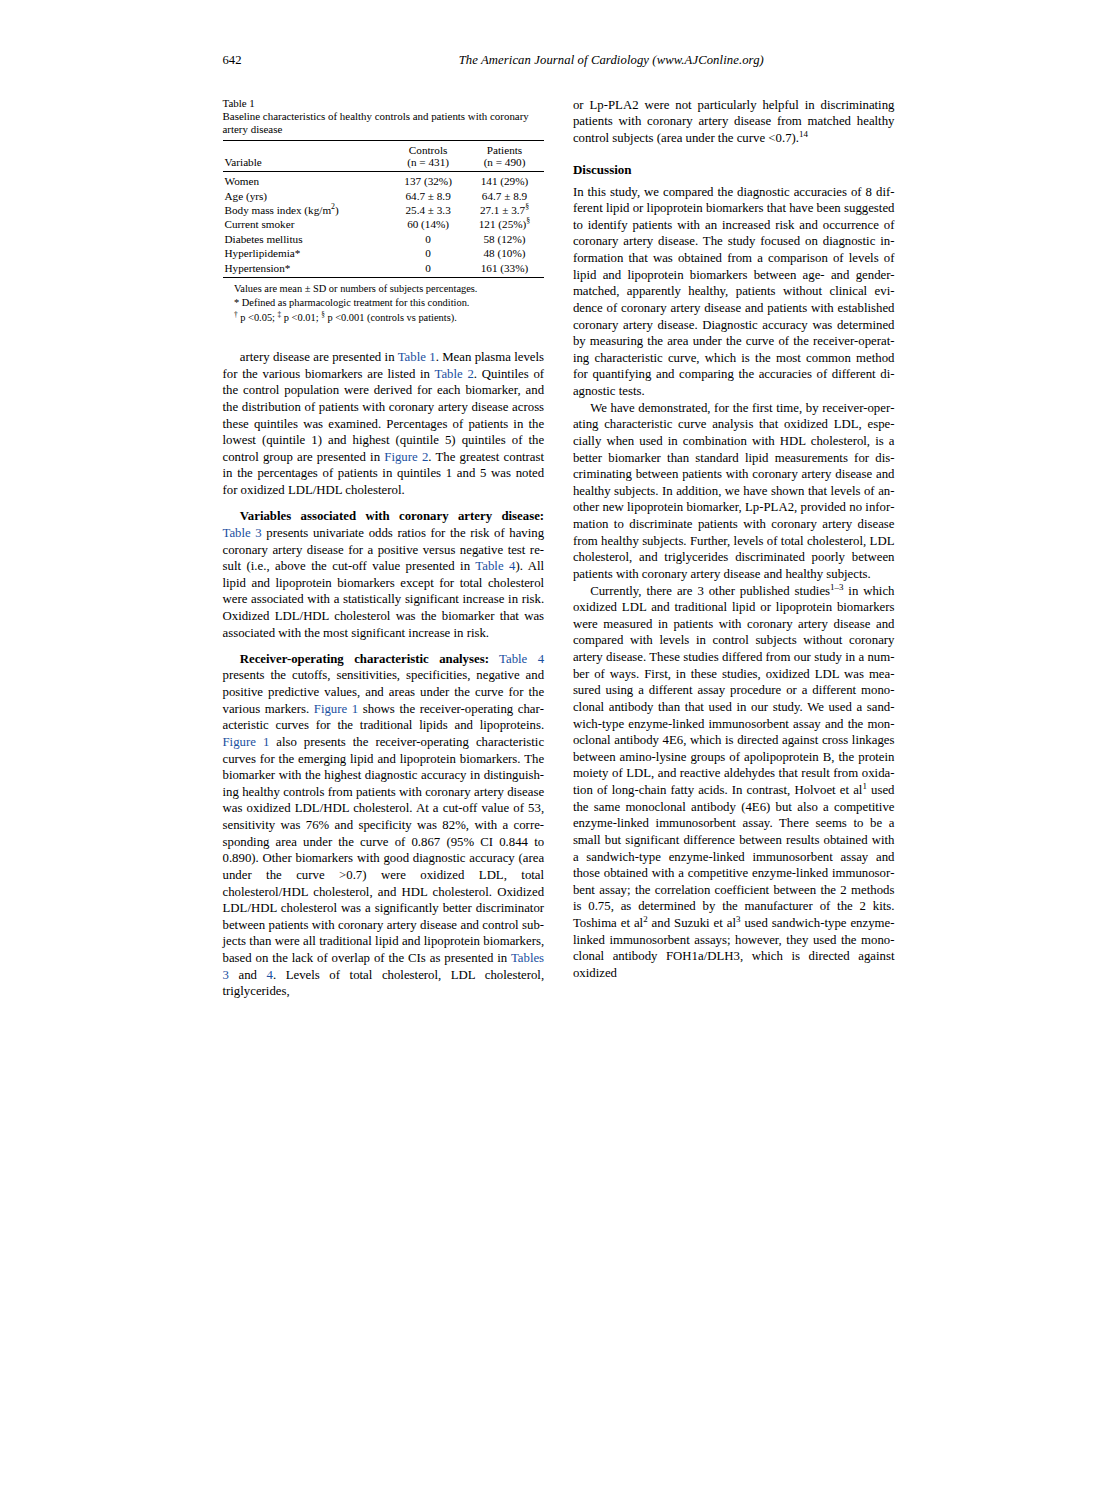642
The American Journal of Cardiology (www.AJConline.org)
Table 1
Baseline characteristics of healthy controls and patients with coronary artery disease
| Variable | Controls (n = 431) | Patients (n = 490) |
| --- | --- | --- |
| Women | 137 (32%) | 141 (29%) |
| Age (yrs) | 64.7 ± 8.9 | 64.7 ± 8.9 |
| Body mass index (kg/m 2 ) | 25.4 ± 3.3 | 27.1 ± 3.7 § |
| Current smoker | 60 (14%) | 121 (25%) § |
| Diabetes mellitus | 0 | 58 (12%) |
| Hyperlipidemia* | 0 | 48 (10%) |
| Hypertension* | 0 | 161 (33%) |
Values are mean ± SD or numbers of subjects percentages.
* Defined as pharmacologic treatment for this condition.
† p <0.05; ‡ p <0.01; § p <0.001 (controls vs patients).
artery disease are presented in Table 1. Mean plasma levels for the various biomarkers are listed in Table 2. Quintiles of the control population were derived for each biomarker, and the distribution of patients with coronary artery disease across these quintiles was examined. Percentages of patients in the lowest (quintile 1) and highest (quintile 5) quintiles of the control group are presented in Figure 2. The greatest contrast in the percentages of patients in quintiles 1 and 5 was noted for oxidized LDL/HDL cholesterol.
Variables associated with coronary artery disease: Table 3 presents univariate odds ratios for the risk of having coronary artery disease for a positive versus negative test result (i.e., above the cut-off value presented in Table 4). All lipid and lipoprotein biomarkers except for total cholesterol were associated with a statistically significant increase in risk. Oxidized LDL/HDL cholesterol was the biomarker that was associated with the most significant increase in risk.
Receiver-operating characteristic analyses: Table 4 presents the cutoffs, sensitivities, specificities, negative and positive predictive values, and areas under the curve for the various markers. Figure 1 shows the receiver-operating characteristic curves for the traditional lipids and lipoproteins. Figure 1 also presents the receiver-operating characteristic curves for the emerging lipid and lipoprotein biomarkers. The biomarker with the highest diagnostic accuracy in distinguishing healthy controls from patients with coronary artery disease was oxidized LDL/HDL cholesterol. At a cut-off value of 53, sensitivity was 76% and specificity was 82%, with a corresponding area under the curve of 0.867 (95% CI 0.844 to 0.890). Other biomarkers with good diagnostic accuracy (area under the curve >0.7) were oxidized LDL, total cholesterol/HDL cholesterol, and HDL cholesterol. Oxidized LDL/HDL cholesterol was a significantly better discriminator between patients with coronary artery disease and control subjects than were all traditional lipid and lipoprotein biomarkers, based on the lack of overlap of the CIs as presented in Tables 3 and 4. Levels of total cholesterol, LDL cholesterol, triglycerides,
or Lp-PLA2 were not particularly helpful in discriminating patients with coronary artery disease from matched healthy control subjects (area under the curve <0.7).14
Discussion
In this study, we compared the diagnostic accuracies of 8 different lipid or lipoprotein biomarkers that have been suggested to identify patients with an increased risk and occurrence of coronary artery disease. The study focused on diagnostic information that was obtained from a comparison of levels of lipid and lipoprotein biomarkers between age- and gender-matched, apparently healthy, patients without clinical evidence of coronary artery disease and patients with established coronary artery disease. Diagnostic accuracy was determined by measuring the area under the curve of the receiver-operating characteristic curve, which is the most common method for quantifying and comparing the accuracies of different diagnostic tests.
We have demonstrated, for the first time, by receiver-operating characteristic curve analysis that oxidized LDL, especially when used in combination with HDL cholesterol, is a better biomarker than standard lipid measurements for discriminating between patients with coronary artery disease and healthy subjects. In addition, we have shown that levels of another new lipoprotein biomarker, Lp-PLA2, provided no information to discriminate patients with coronary artery disease from healthy subjects. Further, levels of total cholesterol, LDL cholesterol, and triglycerides discriminated poorly between patients with coronary artery disease and healthy subjects.
Currently, there are 3 other published studies1–3 in which oxidized LDL and traditional lipid or lipoprotein biomarkers were measured in patients with coronary artery disease and compared with levels in control subjects without coronary artery disease. These studies differed from our study in a number of ways. First, in these studies, oxidized LDL was measured using a different assay procedure or a different monoclonal antibody than that used in our study. We used a sandwich-type enzyme-linked immunosorbent assay and the monoclonal antibody 4E6, which is directed against cross linkages between amino-lysine groups of apolipoprotein B, the protein moiety of LDL, and reactive aldehydes that result from oxidation of long-chain fatty acids. In contrast, Holvoet et al1 used the same monoclonal antibody (4E6) but also a competitive enzyme-linked immunosorbent assay. There seems to be a small but significant difference between results obtained with a sandwich-type enzyme-linked immunosorbent assay and those obtained with a competitive enzyme-linked immunosorbent assay; the correlation coefficient between the 2 methods is 0.75, as determined by the manufacturer of the 2 kits. Toshima et al2 and Suzuki et al3 used sandwich-type enzyme-linked immunosorbent assays; however, they used the monoclonal antibody FOH1a/DLH3, which is directed against oxidized